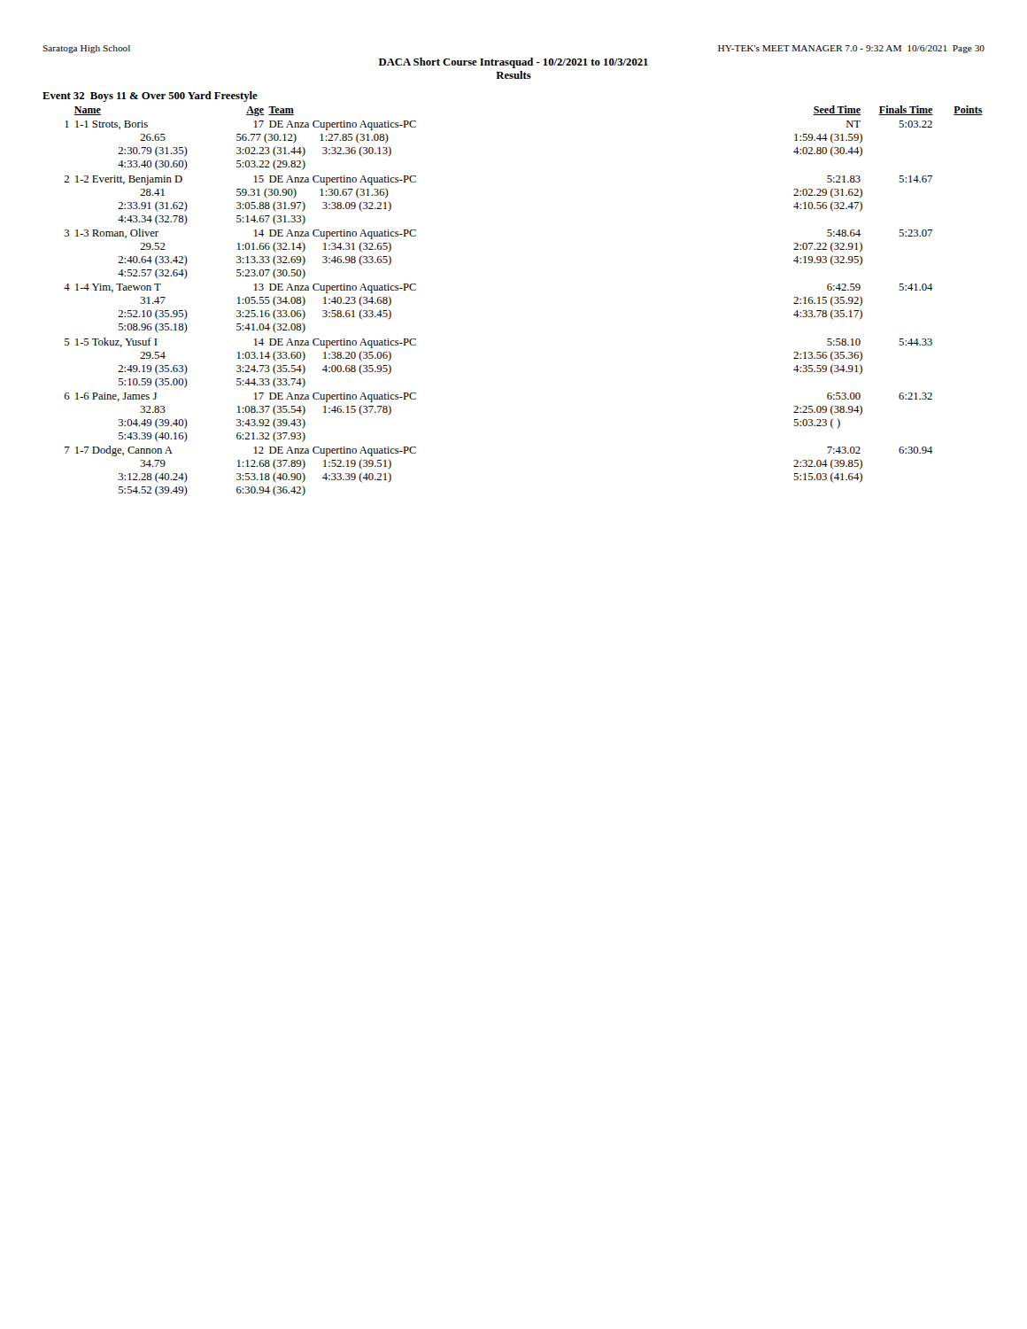Saratoga High School
HY-TEK's MEET MANAGER 7.0 - 9:32 AM 10/6/2021 Page 30
DACA Short Course Intrasquad - 10/2/2021 to 10/3/2021
Results
Event 32 Boys 11 & Over 500 Yard Freestyle
| | Name | Age | Team | Seed Time | Finals Time | Points |
| --- | --- | --- | --- | --- | --- | --- |
| 1 | 1-1 Strots, Boris | 17 | DE Anza Cupertino Aquatics-PC | NT | 5:03.22 | |
| | 26.65 | 56.77 (30.12) 1:27.85 (31.08) | 1:59.44 (31.59) | |
| | 2:30.79 (31.35) | 3:02.23 (31.44) 3:32.36 (30.13) | 4:02.80 (30.44) | |
| | 4:33.40 (30.60) | 5:03.22 (29.82) | | |
| 2 | 1-2 Everitt, Benjamin D | 15 | DE Anza Cupertino Aquatics-PC | 5:21.83 | 5:14.67 | |
| | 28.41 | 59.31 (30.90) 1:30.67 (31.36) | 2:02.29 (31.62) | |
| | 2:33.91 (31.62) | 3:05.88 (31.97) 3:38.09 (32.21) | 4:10.56 (32.47) | |
| | 4:43.34 (32.78) | 5:14.67 (31.33) | | |
| 3 | 1-3 Roman, Oliver | 14 | DE Anza Cupertino Aquatics-PC | 5:48.64 | 5:23.07 | |
| | 29.52 | 1:01.66 (32.14) 1:34.31 (32.65) | 2:07.22 (32.91) | |
| | 2:40.64 (33.42) | 3:13.33 (32.69) 3:46.98 (33.65) | 4:19.93 (32.95) | |
| | 4:52.57 (32.64) | 5:23.07 (30.50) | | |
| 4 | 1-4 Yim, Taewon T | 13 | DE Anza Cupertino Aquatics-PC | 6:42.59 | 5:41.04 | |
| | 31.47 | 1:05.55 (34.08) 1:40.23 (34.68) | 2:16.15 (35.92) | |
| | 2:52.10 (35.95) | 3:25.16 (33.06) 3:58.61 (33.45) | 4:33.78 (35.17) | |
| | 5:08.96 (35.18) | 5:41.04 (32.08) | | |
| 5 | 1-5 Tokuz, Yusuf I | 14 | DE Anza Cupertino Aquatics-PC | 5:58.10 | 5:44.33 | |
| | 29.54 | 1:03.14 (33.60) 1:38.20 (35.06) | 2:13.56 (35.36) | |
| | 2:49.19 (35.63) | 3:24.73 (35.54) 4:00.68 (35.95) | 4:35.59 (34.91) | |
| | 5:10.59 (35.00) | 5:44.33 (33.74) | | |
| 6 | 1-6 Paine, James J | 17 | DE Anza Cupertino Aquatics-PC | 6:53.00 | 6:21.32 | |
| | 32.83 | 1:08.37 (35.54) 1:46.15 (37.78) | 2:25.09 (38.94) | |
| | 3:04.49 (39.40) | 3:43.92 (39.43) | 5:03.23 ( ) | |
| | 5:43.39 (40.16) | 6:21.32 (37.93) | | |
| 7 | 1-7 Dodge, Cannon A | 12 | DE Anza Cupertino Aquatics-PC | 7:43.02 | 6:30.94 | |
| | 34.79 | 1:12.68 (37.89) 1:52.19 (39.51) | 2:32.04 (39.85) | |
| | 3:12.28 (40.24) | 3:53.18 (40.90) 4:33.39 (40.21) | 5:15.03 (41.64) | |
| | 5:54.52 (39.49) | 6:30.94 (36.42) | | |